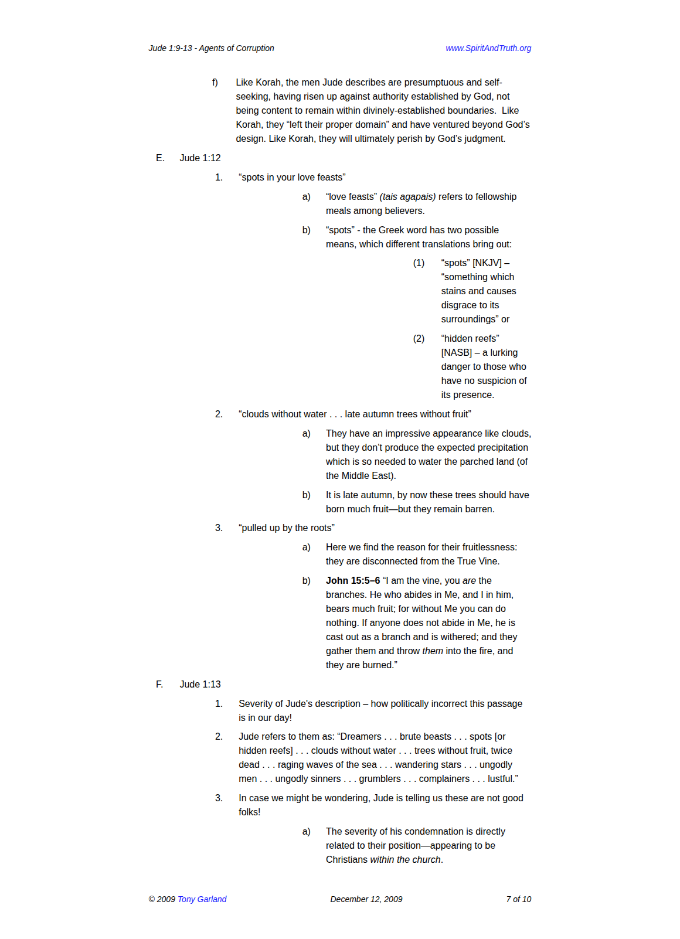Jude 1:9-13 - Agents of Corruption www.SpiritAndTruth.org
f) Like Korah, the men Jude describes are presumptuous and self-seeking, having risen up against authority established by God, not being content to remain within divinely-established boundaries. Like Korah, they “left their proper domain” and have ventured beyond God’s design. Like Korah, they will ultimately perish by God’s judgment.
E. Jude 1:12
1. “spots in your love feasts”
a) “love feasts” (tais agapais) refers to fellowship meals among believers.
b) “spots” - the Greek word has two possible means, which different translations bring out:
(1) “spots” [NKJV] – “something which stains and causes disgrace to its surroundings” or
(2) “hidden reefs” [NASB] – a lurking danger to those who have no suspicion of its presence.
2. “clouds without water . . . late autumn trees without fruit”
a) They have an impressive appearance like clouds, but they don’t produce the expected precipitation which is so needed to water the parched land (of the Middle East).
b) It is late autumn, by now these trees should have born much fruit—but they remain barren.
3. “pulled up by the roots”
a) Here we find the reason for their fruitlessness: they are disconnected from the True Vine.
b) John 15:5–6 “I am the vine, you are the branches. He who abides in Me, and I in him, bears much fruit; for without Me you can do nothing. If anyone does not abide in Me, he is cast out as a branch and is withered; and they gather them and throw them into the fire, and they are burned.”
F. Jude 1:13
1. Severity of Jude's description – how politically incorrect this passage is in our day!
2. Jude refers to them as: “Dreamers . . . brute beasts . . . spots [or hidden reefs] . . . clouds without water . . . trees without fruit, twice dead . . . raging waves of the sea . . . wandering stars . . . ungodly men . . . ungodly sinners . . . grumblers . . . complainers . . . lustful.”
3. In case we might be wondering, Jude is telling us these are not good folks!
a) The severity of his condemnation is directly related to their position—appearing to be Christians within the church.
© 2009 Tony Garland December 12, 2009 7 of 10